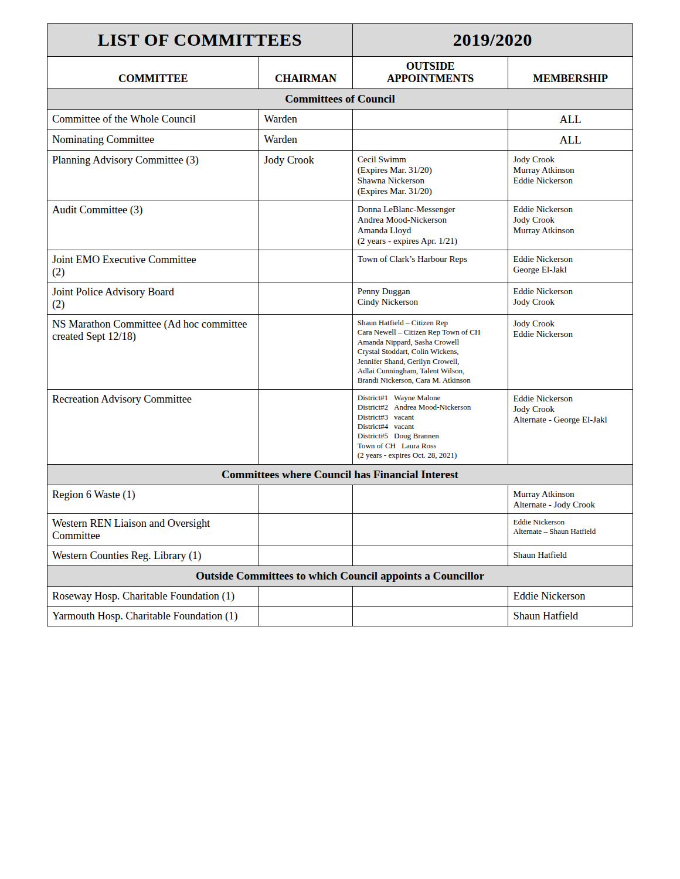| LIST OF COMMITTEES | 2019/2020 |
| COMMITTEE | CHAIRMAN | OUTSIDE APPOINTMENTS | MEMBERSHIP |
| Committees of Council |
| Committee of the Whole Council | Warden | | ALL |
| Nominating Committee | Warden | | ALL |
| Planning Advisory Committee (3) | Jody Crook | Cecil Swimm (Expires Mar. 31/20) Shawna Nickerson (Expires Mar. 31/20) | Jody Crook Murray Atkinson Eddie Nickerson |
| Audit Committee (3) | | Donna LeBlanc-Messenger Andrea Mood-Nickerson Amanda Lloyd (2 years - expires Apr. 1/21) | Eddie Nickerson Jody Crook Murray Atkinson |
| Joint EMO Executive Committee (2) | | Town of Clark’s Harbour Reps | Eddie Nickerson George El-Jakl |
| Joint Police Advisory Board (2) | | Penny Duggan Cindy Nickerson | Eddie Nickerson Jody Crook |
| NS Marathon Committee (Ad hoc committee created Sept 12/18) | | Shaun Hatfield – Citizen Rep Cara Newell – Citizen Rep Town of CH Amanda Nippard, Sasha Crowell Crystal Stoddart, Colin Wickens, Jennifer Shand, Gerilyn Crowell, Adlai Cunningham, Talent Wilson, Brandi Nickerson, Cara M. Atkinson | Jody Crook Eddie Nickerson |
| Recreation Advisory Committee | | District#1 Wayne Malone District#2 Andrea Mood-Nickerson District#3 vacant District#4 vacant District#5 Doug Brannen Town of CH Laura Ross (2 years - expires Oct. 28, 2021) | Eddie Nickerson Jody Crook Alternate - George El-Jakl |
| Committees where Council has Financial Interest |
| Region 6 Waste (1) | | | Murray Atkinson Alternate - Jody Crook |
| Western REN Liaison and Oversight Committee | | | Eddie Nickerson Alternate – Shaun Hatfield |
| Western Counties Reg. Library (1) | | | Shaun Hatfield |
| Outside Committees to which Council appoints a Councillor |
| Roseway Hosp. Charitable Foundation (1) | | | Eddie Nickerson |
| Yarmouth Hosp. Charitable Foundation (1) | | | Shaun Hatfield |